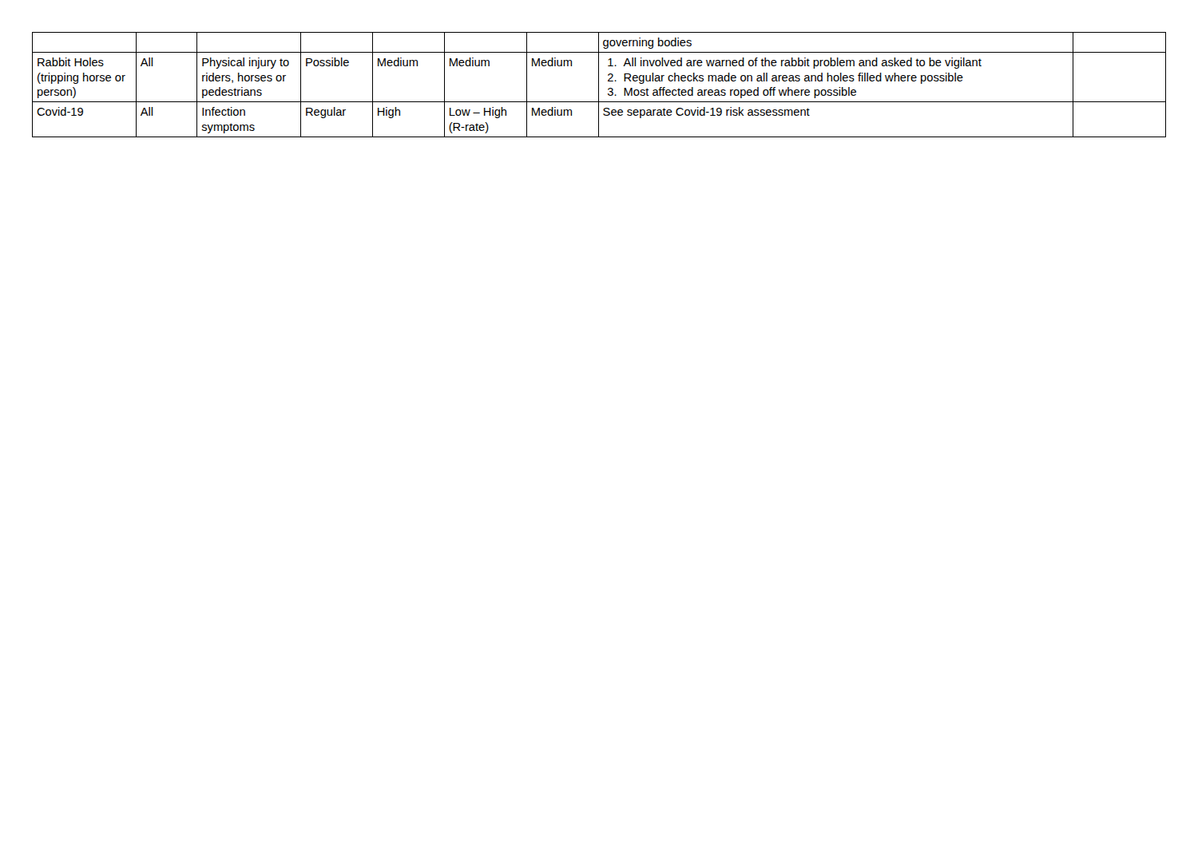| | | | | | | | governing bodies | |
| Rabbit Holes (tripping horse or person) | All | Physical injury to riders, horses or pedestrians | Possible | Medium | Medium | Medium | All involved are warned of the rabbit problem and asked to be vigilant Regular checks made on all areas and holes filled where possible Most affected areas roped off where possible | |
| Covid-19 | All | Infection symptoms | Regular | High | Low – High (R-rate) | Medium | See separate Covid-19 risk assessment | |